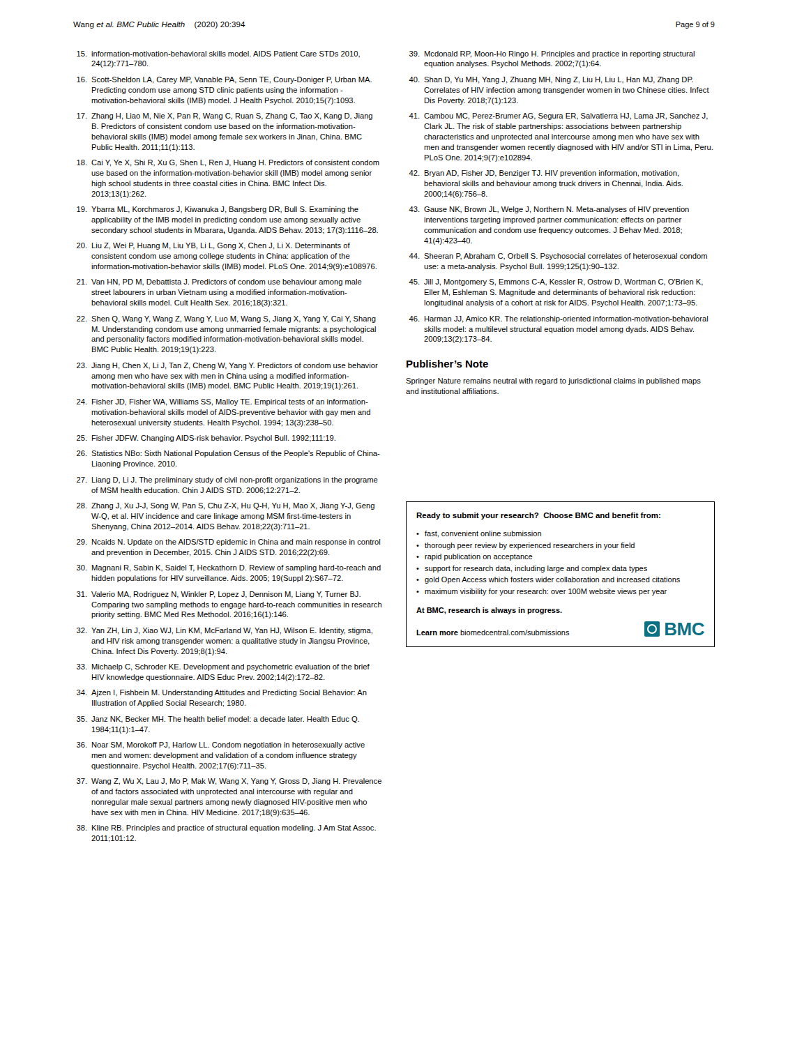Wang et al. BMC Public Health (2020) 20:394
Page 9 of 9
15information-motivation-behavioral skills model. AIDS Patient Care STDs 2010, 24(12):771–780.
16 Scott-Sheldon LA, Carey MP, Vanable PA, Senn TE, Coury-Doniger P, Urban MA. Predicting condom use among STD clinic patients using the information - motivation-behavioral skills (IMB) model. J Health Psychol. 2010;15(7):1093.
17 Zhang H, Liao M, Nie X, Pan R, Wang C, Ruan S, Zhang C, Tao X, Kang D, Jiang B. Predictors of consistent condom use based on the information-motivation-behavioral skills (IMB) model among female sex workers in Jinan, China. BMC Public Health. 2011;11(1):113.
18 Cai Y, Ye X, Shi R, Xu G, Shen L, Ren J, Huang H. Predictors of consistent condom use based on the information-motivation-behavior skill (IMB) model among senior high school students in three coastal cities in China. BMC Infect Dis. 2013;13(1):262.
19 Ybarra ML, Korchmaros J, Kiwanuka J, Bangsberg DR, Bull S. Examining the applicability of the IMB model in predicting condom use among sexually active secondary school students in Mbarara, Uganda. AIDS Behav. 2013; 17(3):1116–28.
20 Liu Z, Wei P, Huang M, Liu YB, Li L, Gong X, Chen J, Li X. Determinants of consistent condom use among college students in China: application of the information-motivation-behavior skills (IMB) model. PLoS One. 2014;9(9):e108976.
21 Van HN, PD M, Debattista J. Predictors of condom use behaviour among male street labourers in urban Vietnam using a modified information-motivation-behavioral skills model. Cult Health Sex. 2016;18(3):321.
22 Shen Q, Wang Y, Wang Z, Wang Y, Luo M, Wang S, Jiang X, Yang Y, Cai Y, Shang M. Understanding condom use among unmarried female migrants: a psychological and personality factors modified information-motivation-behavioral skills model. BMC Public Health. 2019;19(1):223.
23 Jiang H, Chen X, Li J, Tan Z, Cheng W, Yang Y. Predictors of condom use behavior among men who have sex with men in China using a modified information-motivation-behavioral skills (IMB) model. BMC Public Health. 2019;19(1):261.
24 Fisher JD, Fisher WA, Williams SS, Malloy TE. Empirical tests of an information-motivation-behavioral skills model of AIDS-preventive behavior with gay men and heterosexual university students. Health Psychol. 1994; 13(3):238–50.
25 Fisher JDFW. Changing AIDS-risk behavior. Psychol Bull. 1992;111:19.
26 Statistics NBo: Sixth National Population Census of the People's Republic of China-Liaoning Province. 2010.
27 Liang D, Li J. The preliminary study of civil non-profit organizations in the programe of MSM health education. Chin J AIDS STD. 2006;12:271–2.
28 Zhang J, Xu J-J, Song W, Pan S, Chu Z-X, Hu Q-H, Yu H, Mao X, Jiang Y-J, Geng W-Q, et al. HIV incidence and care linkage among MSM first-time-testers in Shenyang, China 2012–2014. AIDS Behav. 2018;22(3):711–21.
29 Ncaids N. Update on the AIDS/STD epidemic in China and main response in control and prevention in December, 2015. Chin J AIDS STD. 2016;22(2):69.
30 Magnani R, Sabin K, Saidel T, Heckathorn D. Review of sampling hard-to-reach and hidden populations for HIV surveillance. Aids. 2005; 19(Suppl 2):S67–72.
31 Valerio MA, Rodriguez N, Winkler P, Lopez J, Dennison M, Liang Y, Turner BJ. Comparing two sampling methods to engage hard-to-reach communities in research priority setting. BMC Med Res Methodol. 2016;16(1):146.
32 Yan ZH, Lin J, Xiao WJ, Lin KM, McFarland W, Yan HJ, Wilson E. Identity, stigma, and HIV risk among transgender women: a qualitative study in Jiangsu Province, China. Infect Dis Poverty. 2019;8(1):94.
33 Michaelp C, Schroder KE. Development and psychometric evaluation of the brief HIV knowledge questionnaire. AIDS Educ Prev. 2002;14(2):172–82.
34 Ajzen I, Fishbein M. Understanding Attitudes and Predicting Social Behavior: An Illustration of Applied Social Research; 1980.
35 Janz NK, Becker MH. The health belief model: a decade later. Health Educ Q. 1984;11(1):1–47.
36 Noar SM, Morokoff PJ, Harlow LL. Condom negotiation in heterosexually active men and women: development and validation of a condom influence strategy questionnaire. Psychol Health. 2002;17(6):711–35.
37 Wang Z, Wu X, Lau J, Mo P, Mak W, Wang X, Yang Y, Gross D, Jiang H. Prevalence of and factors associated with unprotected anal intercourse with regular and nonregular male sexual partners among newly diagnosed HIV-positive men who have sex with men in China. HIV Medicine. 2017;18(9):635–46.
38 Kline RB. Principles and practice of structural equation modeling. J Am Stat Assoc. 2011;101:12.
39 Mcdonald RP, Moon-Ho Ringo H. Principles and practice in reporting structural equation analyses. Psychol Methods. 2002;7(1):64.
40 Shan D, Yu MH, Yang J, Zhuang MH, Ning Z, Liu H, Liu L, Han MJ, Zhang DP. Correlates of HIV infection among transgender women in two Chinese cities. Infect Dis Poverty. 2018;7(1):123.
41 Cambou MC, Perez-Brumer AG, Segura ER, Salvatierra HJ, Lama JR, Sanchez J, Clark JL. The risk of stable partnerships: associations between partnership characteristics and unprotected anal intercourse among men who have sex with men and transgender women recently diagnosed with HIV and/or STI in Lima, Peru. PLoS One. 2014;9(7):e102894.
42 Bryan AD, Fisher JD, Benziger TJ. HIV prevention information, motivation, behavioral skills and behaviour among truck drivers in Chennai, India. Aids. 2000;14(6):756–8.
43 Gause NK, Brown JL, Welge J, Northern N. Meta-analyses of HIV prevention interventions targeting improved partner communication: effects on partner communication and condom use frequency outcomes. J Behav Med. 2018; 41(4):423–40.
44 Sheeran P, Abraham C, Orbell S. Psychosocial correlates of heterosexual condom use: a meta-analysis. Psychol Bull. 1999;125(1):90–132.
45 Jill J, Montgomery S, Emmons C-A, Kessler R, Ostrow D, Wortman C, O'Brien K, Eller M, Eshleman S. Magnitude and determinants of behavioral risk reduction: longitudinal analysis of a cohort at risk for AIDS. Psychol Health. 2007;1:73–95.
46 Harman JJ, Amico KR. The relationship-oriented information-motivation-behavioral skills model: a multilevel structural equation model among dyads. AIDS Behav. 2009;13(2):173–84.
Publisher’s Note
Springer Nature remains neutral with regard to jurisdictional claims in published maps and institutional affiliations.
Ready to submit your research? Choose BMC and benefit from:
fast, convenient online submission
thorough peer review by experienced researchers in your field
rapid publication on acceptance
support for research data, including large and complex data types
gold Open Access which fosters wider collaboration and increased citations
maximum visibility for your research: over 100M website views per year
At BMC, research is always in progress.
Learn more biomedcentral.com/submissions
BMC